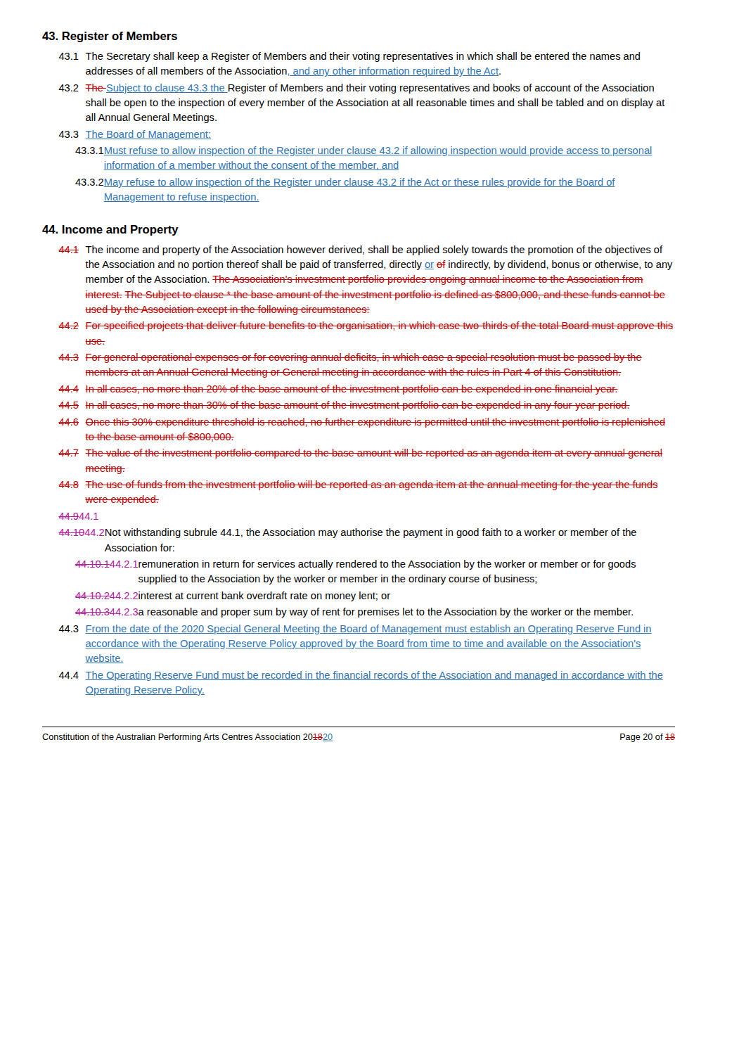43. Register of Members
43.1
The Secretary shall keep a Register of Members and their voting representatives in which shall be entered the names and addresses of all members of the Association, and any other information required by the Act.
43.2
The Subject to clause 43.3 the Register of Members and their voting representatives and books of account of the Association shall be open to the inspection of every member of the Association at all reasonable times and shall be tabled and on display at all Annual General Meetings.
43.3
The Board of Management:
43.3.1
Must refuse to allow inspection of the Register under clause 43.2 if allowing inspection would provide access to personal information of a member without the consent of the member, and
43.3.2
May refuse to allow inspection of the Register under clause 43.2 if the Act or these rules provide for the Board of Management to refuse inspection.
44. Income and Property
44.1
The income and property of the Association however derived, shall be applied solely towards the promotion of the objectives of the Association and no portion thereof shall be paid of transferred, directly or of indirectly, by dividend, bonus or otherwise, to any member of the Association. The Association's investment portfolio provides ongoing annual income to the Association from interest. The Subject to clause * the base amount of the investment portfolio is defined as $800,000, and these funds cannot be used by the Association except in the following circumstances:
44.2
For specified projects that deliver future benefits to the organisation, in which case two-thirds of the total Board must approve this use.
44.3
For general operational expenses or for covering annual deficits, in which case a special resolution must be passed by the members at an Annual General Meeting or General meeting in accordance with the rules in Part 4 of this Constitution.
44.4
In all cases, no more than 20% of the base amount of the investment portfolio can be expended in one financial year.
44.5
In all cases, no more than 30% of the base amount of the investment portfolio can be expended in any four-year period.
44.6
Once this 30% expenditure threshold is reached, no further expenditure is permitted until the investment portfolio is replenished to the base amount of $800,000.
44.7
The value of the investment portfolio compared to the base amount will be reported as an agenda item at every annual general meeting.
44.8
The use of funds from the investment portfolio will be reported as an agenda item at the annual meeting for the year the funds were expended.
44.944.1
44.1044.2
Not withstanding subrule 44.1, the Association may authorise the payment in good faith to a worker or member of the Association for:
44.10.144.2.1
remuneration in return for services actually rendered to the Association by the worker or member or for goods supplied to the Association by the worker or member in the ordinary course of business;
44.10.244.2.2
interest at current bank overdraft rate on money lent; or
44.10.344.2.3
a reasonable and proper sum by way of rent for premises let to the Association by the worker or the member.
44.3
From the date of the 2020 Special General Meeting the Board of Management must establish an Operating Reserve Fund in accordance with the Operating Reserve Policy approved by the Board from time to time and available on the Association's website.
44.4
The Operating Reserve Fund must be recorded in the financial records of the Association and managed in accordance with the Operating Reserve Policy.
Constitution of the Australian Performing Arts Centres Association 201820
Page 20 of 18